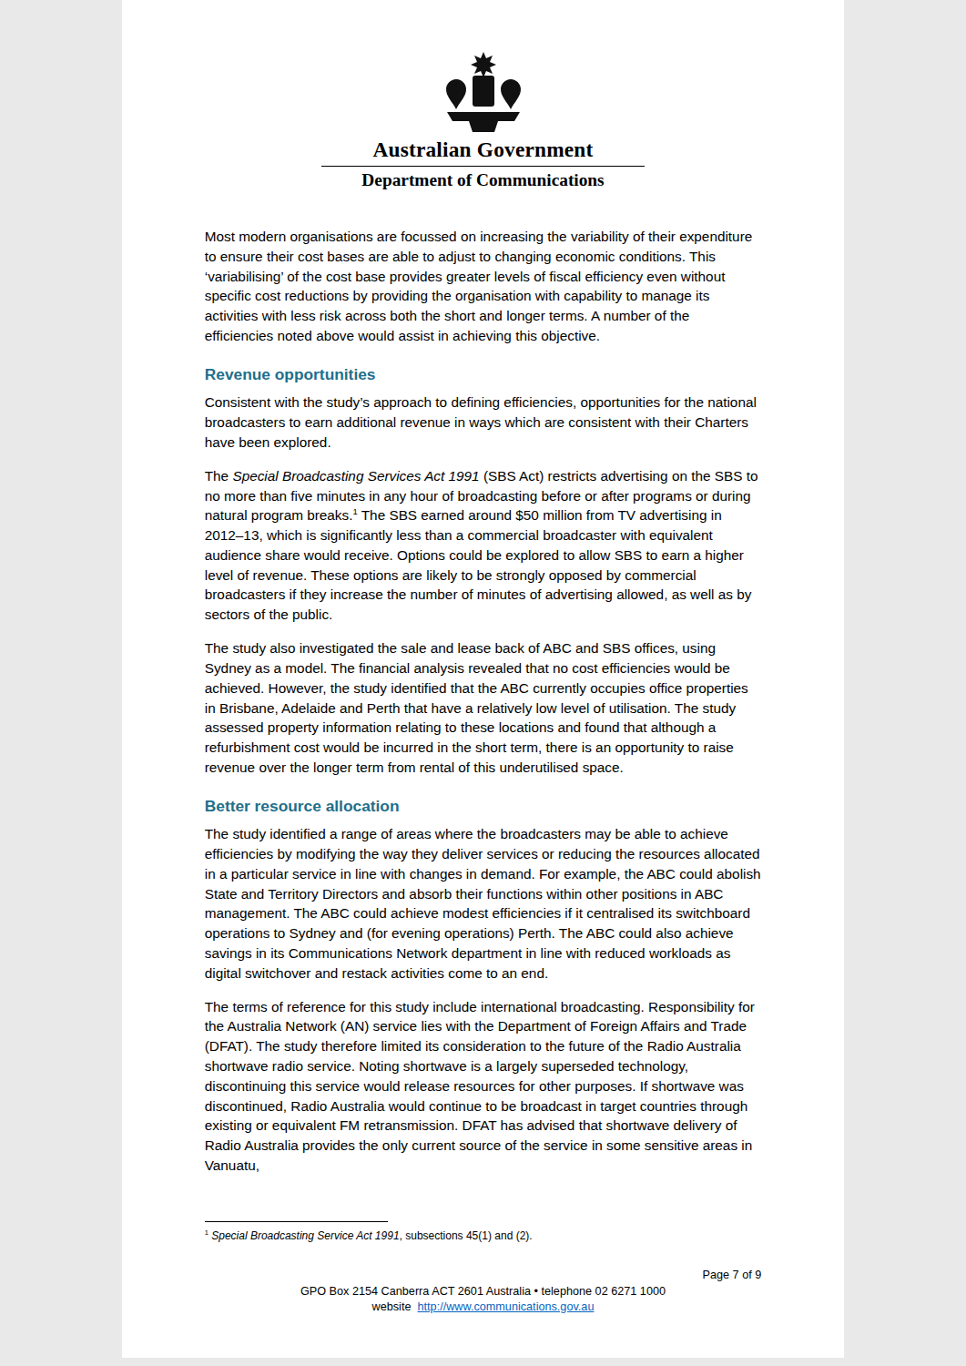Australian Government
Department of Communications
Most modern organisations are focussed on increasing the variability of their expenditure to ensure their cost bases are able to adjust to changing economic conditions. This ‘variabilising’ of the cost base provides greater levels of fiscal efficiency even without specific cost reductions by providing the organisation with capability to manage its activities with less risk across both the short and longer terms. A number of the efficiencies noted above would assist in achieving this objective.
Revenue opportunities
Consistent with the study’s approach to defining efficiencies, opportunities for the national broadcasters to earn additional revenue in ways which are consistent with their Charters have been explored.
The Special Broadcasting Services Act 1991 (SBS Act) restricts advertising on the SBS to no more than five minutes in any hour of broadcasting before or after programs or during natural program breaks.1 The SBS earned around $50 million from TV advertising in 2012–13, which is significantly less than a commercial broadcaster with equivalent audience share would receive. Options could be explored to allow SBS to earn a higher level of revenue. These options are likely to be strongly opposed by commercial broadcasters if they increase the number of minutes of advertising allowed, as well as by sectors of the public.
The study also investigated the sale and lease back of ABC and SBS offices, using Sydney as a model. The financial analysis revealed that no cost efficiencies would be achieved. However, the study identified that the ABC currently occupies office properties in Brisbane, Adelaide and Perth that have a relatively low level of utilisation. The study assessed property information relating to these locations and found that although a refurbishment cost would be incurred in the short term, there is an opportunity to raise revenue over the longer term from rental of this underutilised space.
Better resource allocation
The study identified a range of areas where the broadcasters may be able to achieve efficiencies by modifying the way they deliver services or reducing the resources allocated in a particular service in line with changes in demand. For example, the ABC could abolish State and Territory Directors and absorb their functions within other positions in ABC management. The ABC could achieve modest efficiencies if it centralised its switchboard operations to Sydney and (for evening operations) Perth. The ABC could also achieve savings in its Communications Network department in line with reduced workloads as digital switchover and restack activities come to an end.
The terms of reference for this study include international broadcasting. Responsibility for the Australia Network (AN) service lies with the Department of Foreign Affairs and Trade (DFAT). The study therefore limited its consideration to the future of the Radio Australia shortwave radio service. Noting shortwave is a largely superseded technology, discontinuing this service would release resources for other purposes. If shortwave was discontinued, Radio Australia would continue to be broadcast in target countries through existing or equivalent FM retransmission. DFAT has advised that shortwave delivery of Radio Australia provides the only current source of the service in some sensitive areas in Vanuatu,
1 Special Broadcasting Service Act 1991, subsections 45(1) and (2).
Page 7 of 9
GPO Box 2154 Canberra ACT 2601 Australia • telephone 02 6271 1000
website http://www.communications.gov.au